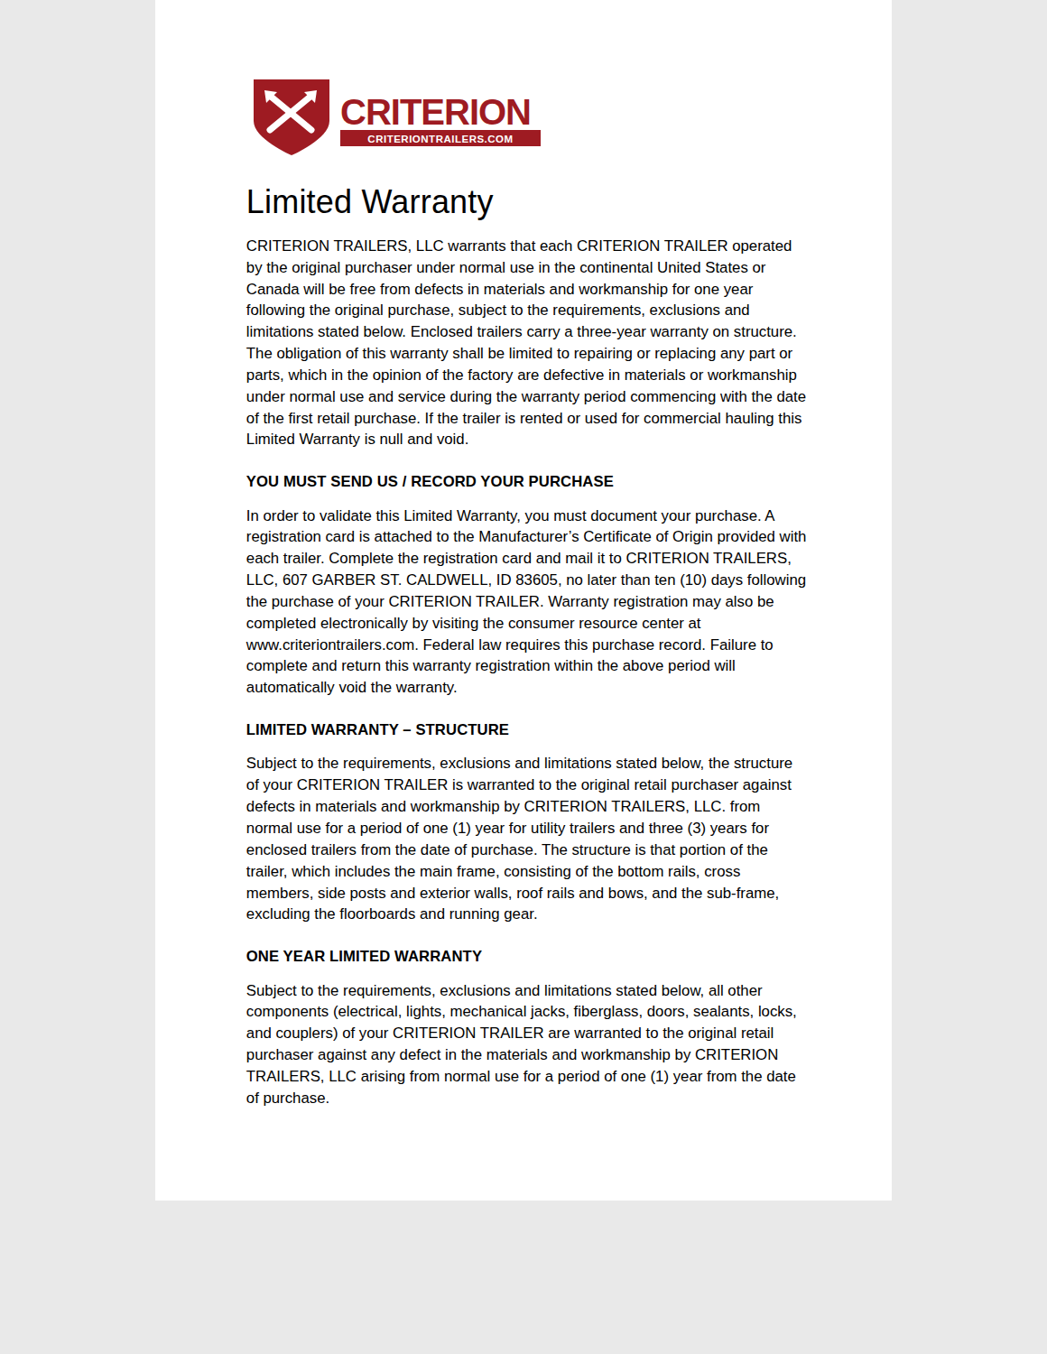CRITERION CRITERIONTRAILERS.COM
Limited Warranty
CRITERION TRAILERS, LLC warrants that each CRITERION TRAILER operated by the original purchaser under normal use in the continental United States or Canada will be free from defects in materials and workmanship for one year following the original purchase, subject to the requirements, exclusions and limitations stated below. Enclosed trailers carry a three-year warranty on structure. The obligation of this warranty shall be limited to repairing or replacing any part or parts, which in the opinion of the factory are defective in materials or workmanship under normal use and service during the warranty period commencing with the date of the first retail purchase. If the trailer is rented or used for commercial hauling this Limited Warranty is null and void.
YOU MUST SEND US / RECORD YOUR PURCHASE
In order to validate this Limited Warranty, you must document your purchase. A registration card is attached to the Manufacturer’s Certificate of Origin provided with each trailer. Complete the registration card and mail it to CRITERION TRAILERS, LLC, 607 GARBER ST. CALDWELL, ID 83605, no later than ten (10) days following the purchase of your CRITERION TRAILER. Warranty registration may also be completed electronically by visiting the consumer resource center at www.criteriontrailers.com. Federal law requires this purchase record. Failure to complete and return this warranty registration within the above period will automatically void the warranty.
LIMITED WARRANTY – STRUCTURE
Subject to the requirements, exclusions and limitations stated below, the structure of your CRITERION TRAILER is warranted to the original retail purchaser against defects in materials and workmanship by CRITERION TRAILERS, LLC. from normal use for a period of one (1) year for utility trailers and three (3) years for enclosed trailers from the date of purchase. The structure is that portion of the trailer, which includes the main frame, consisting of the bottom rails, cross members, side posts and exterior walls, roof rails and bows, and the sub-frame, excluding the floorboards and running gear.
ONE YEAR LIMITED WARRANTY
Subject to the requirements, exclusions and limitations stated below, all other components (electrical, lights, mechanical jacks, fiberglass, doors, sealants, locks, and couplers) of your CRITERION TRAILER are warranted to the original retail purchaser against any defect in the materials and workmanship by CRITERION TRAILERS, LLC arising from normal use for a period of one (1) year from the date of purchase.